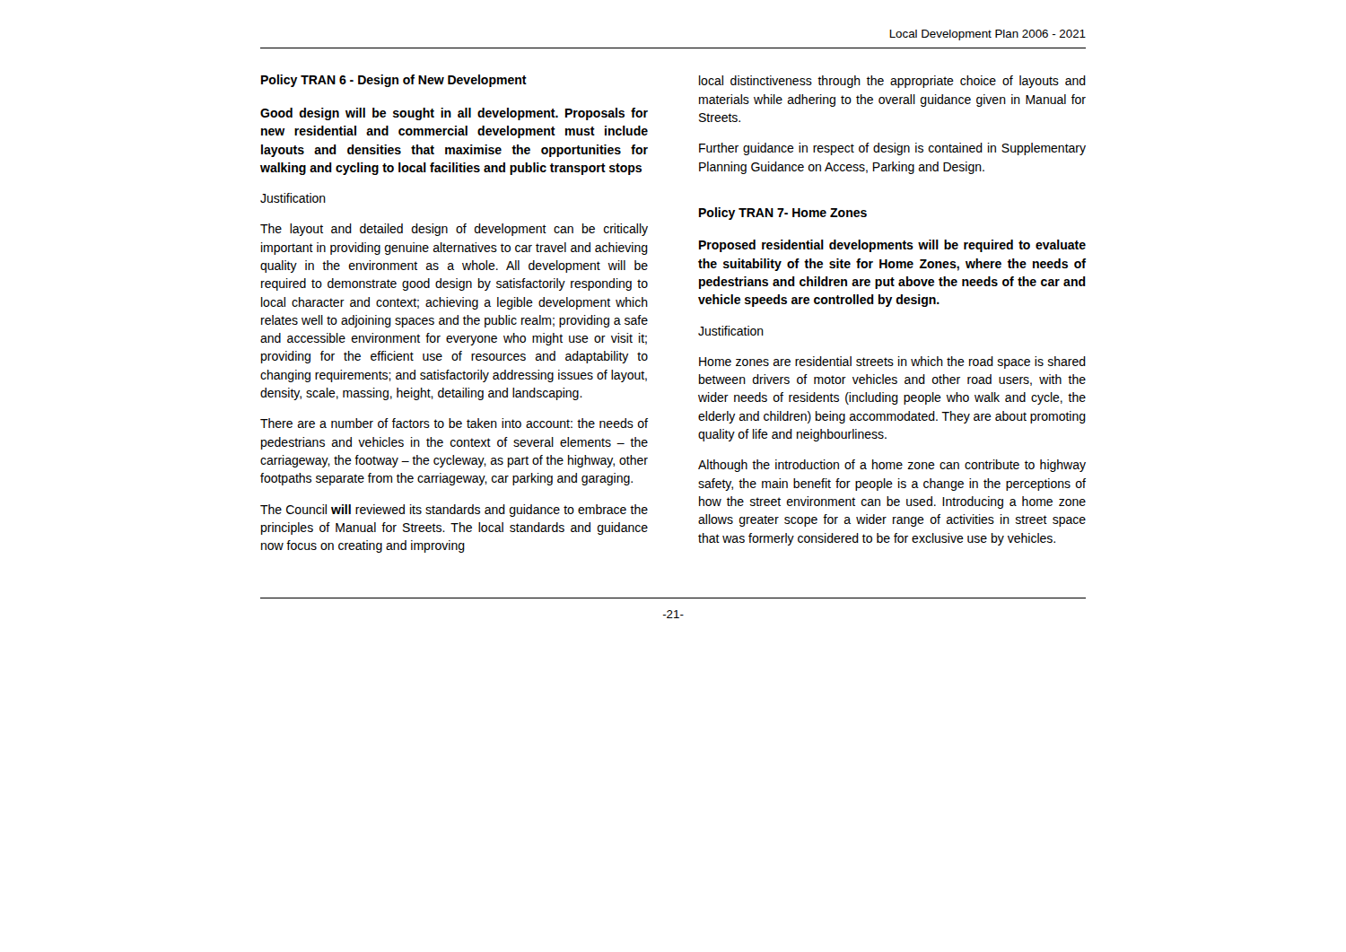Local Development Plan 2006 - 2021
Policy TRAN 6 - Design of New Development
Good design will be sought in all development. Proposals for new residential and commercial development must include layouts and densities that maximise the opportunities for walking and cycling to local facilities and public transport stops
Justification
The layout and detailed design of development can be critically important in providing genuine alternatives to car travel and achieving quality in the environment as a whole. All development will be required to demonstrate good design by satisfactorily responding to local character and context; achieving a legible development which relates well to adjoining spaces and the public realm; providing a safe and accessible environment for everyone who might use or visit it; providing for the efficient use of resources and adaptability to changing requirements; and satisfactorily addressing issues of layout, density, scale, massing, height, detailing and landscaping.
There are a number of factors to be taken into account: the needs of pedestrians and vehicles in the context of several elements – the carriageway, the footway – the cycleway, as part of the highway, other footpaths separate from the carriageway, car parking and garaging.
The Council will reviewed its standards and guidance to embrace the principles of Manual for Streets. The local standards and guidance now focus on creating and improving
local distinctiveness through the appropriate choice of layouts and materials while adhering to the overall guidance given in Manual for Streets.
Further guidance in respect of design is contained in Supplementary Planning Guidance on Access, Parking and Design.
Policy TRAN 7- Home Zones
Proposed residential developments will be required to evaluate the suitability of the site for Home Zones, where the needs of pedestrians and children are put above the needs of the car and vehicle speeds are controlled by design.
Justification
Home zones are residential streets in which the road space is shared between drivers of motor vehicles and other road users, with the wider needs of residents (including people who walk and cycle, the elderly and children) being accommodated. They are about promoting quality of life and neighbourliness.
Although the introduction of a home zone can contribute to highway safety, the main benefit for people is a change in the perceptions of how the street environment can be used. Introducing a home zone allows greater scope for a wider range of activities in street space that was formerly considered to be for exclusive use by vehicles.
-21-